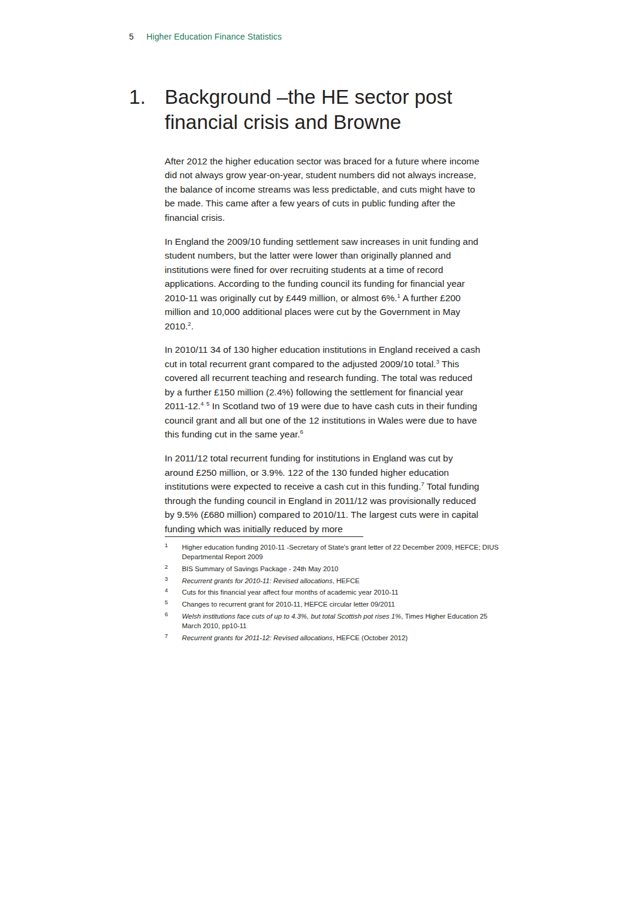5 Higher Education Finance Statistics
1. Background –the HE sector post financial crisis and Browne
After 2012 the higher education sector was braced for a future where income did not always grow year-on-year, student numbers did not always increase, the balance of income streams was less predictable, and cuts might have to be made. This came after a few years of cuts in public funding after the financial crisis.
In England the 2009/10 funding settlement saw increases in unit funding and student numbers, but the latter were lower than originally planned and institutions were fined for over recruiting students at a time of record applications. According to the funding council its funding for financial year 2010-11 was originally cut by £449 million, or almost 6%.1 A further £200 million and 10,000 additional places were cut by the Government in May 2010.2.
In 2010/11 34 of 130 higher education institutions in England received a cash cut in total recurrent grant compared to the adjusted 2009/10 total.3 This covered all recurrent teaching and research funding. The total was reduced by a further £150 million (2.4%) following the settlement for financial year 2011-12.4 5 In Scotland two of 19 were due to have cash cuts in their funding council grant and all but one of the 12 institutions in Wales were due to have this funding cut in the same year.6
In 2011/12 total recurrent funding for institutions in England was cut by around £250 million, or 3.9%. 122 of the 130 funded higher education institutions were expected to receive a cash cut in this funding.7 Total funding through the funding council in England in 2011/12 was provisionally reduced by 9.5% (£680 million) compared to 2010/11. The largest cuts were in capital funding which was initially reduced by more
1 Higher education funding 2010-11 -Secretary of State's grant letter of 22 December 2009, HEFCE; DIUS Departmental Report 2009
2 BIS Summary of Savings Package - 24th May 2010
3 Recurrent grants for 2010-11: Revised allocations, HEFCE
4 Cuts for this financial year affect four months of academic year 2010-11
5 Changes to recurrent grant for 2010-11, HEFCE circular letter 09/2011
6 Welsh institutions face cuts of up to 4.3%, but total Scottish pot rises 1%, Times Higher Education 25 March 2010, pp10-11
7 Recurrent grants for 2011-12: Revised allocations, HEFCE (October 2012)